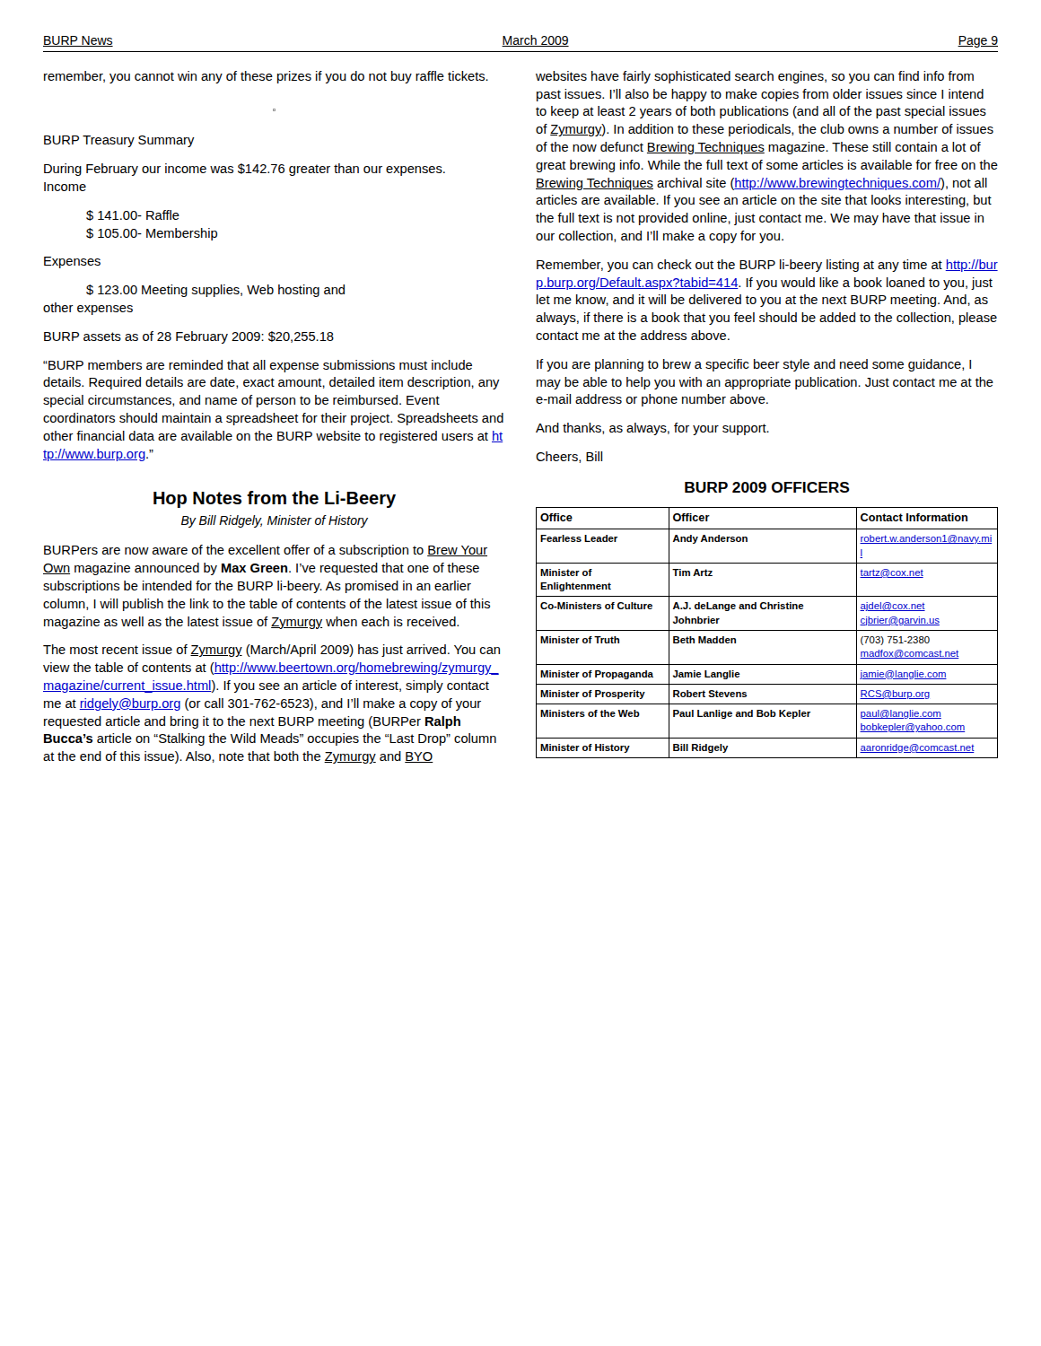BURP News March 2009 Page 9
remember, you cannot win any of these prizes if you do not buy raffle tickets.
BURP Treasury Summary
During February our income was $142.76 greater than our expenses.
Income
$ 141.00- Raffle
$ 105.00- Membership
Expenses
$ 123.00 Meeting supplies, Web hosting and
other expenses
BURP assets as of 28 February 2009: $20,255.18
“BURP members are reminded that all expense submissions must include details. Required details are date, exact amount, detailed item description, any special circumstances, and name of person to be reimbursed. Event coordinators should maintain a spreadsheet for their project. Spreadsheets and other financial data are available on the BURP website to registered users at http://www.burp.org.”
Hop Notes from the Li-Beery
By Bill Ridgely, Minister of History
BURPers are now aware of the excellent offer of a subscription to Brew Your Own magazine announced by Max Green. I’ve requested that one of these subscriptions be intended for the BURP li-beery. As promised in an earlier column, I will publish the link to the table of contents of the latest issue of this magazine as well as the latest issue of Zymurgy when each is received.
The most recent issue of Zymurgy (March/April 2009) has just arrived. You can view the table of contents at (http://www.beertown.org/homebrewing/zymurgy_magazine/current_issue.html). If you see an article of interest, simply contact me at ridgely@burp.org (or call 301-762-6523), and I’ll make a copy of your requested article and bring it to the next BURP meeting (BURPer Ralph Bucca’s article on “Stalking the Wild Meads” occupies the “Last Drop” column at the end of this issue). Also, note that both the Zymurgy and BYO
websites have fairly sophisticated search engines, so you can find info from past issues. I’ll also be happy to make copies from older issues since I intend to keep at least 2 years of both publications (and all of the past special issues of Zymurgy). In addition to these periodicals, the club owns a number of issues of the now defunct Brewing Techniques magazine. These still contain a lot of great brewing info. While the full text of some articles is available for free on the Brewing Techniques archival site (http://www.brewingtechniques.com/), not all articles are available. If you see an article on the site that looks interesting, but the full text is not provided online, just contact me. We may have that issue in our collection, and I’ll make a copy for you.
Remember, you can check out the BURP li-beery listing at any time at http://burp.burp.org/Default.aspx?tabid=414. If you would like a book loaned to you, just let me know, and it will be delivered to you at the next BURP meeting. And, as always, if there is a book that you feel should be added to the collection, please contact me at the address above.
If you are planning to brew a specific beer style and need some guidance, I may be able to help you with an appropriate publication. Just contact me at the e-mail address or phone number above.
And thanks, as always, for your support.
Cheers, Bill
BURP 2009 OFFICERS
| Office | Officer | Contact Information |
| --- | --- | --- |
| Fearless Leader | Andy Anderson | robert.w.anderson1@navy.mil |
| Minister of Enlightenment | Tim Artz | tartz@cox.net |
| Co-Ministers of Culture | A.J. deLange and Christine Johnbrier | ajdel@cox.net cjbrier@garvin.us |
| Minister of Truth | Beth Madden | (703) 751-2380 madfox@comcast.net |
| Minister of Propaganda | Jamie Langlie | jamie@langlie.com |
| Minister of Prosperity | Robert Stevens | RCS@burp.org |
| Ministers of the Web | Paul Lanlige and Bob Kepler | paul@langlie.com bobkepler@yahoo.com |
| Minister of History | Bill Ridgely | aaronridge@comcast.net |